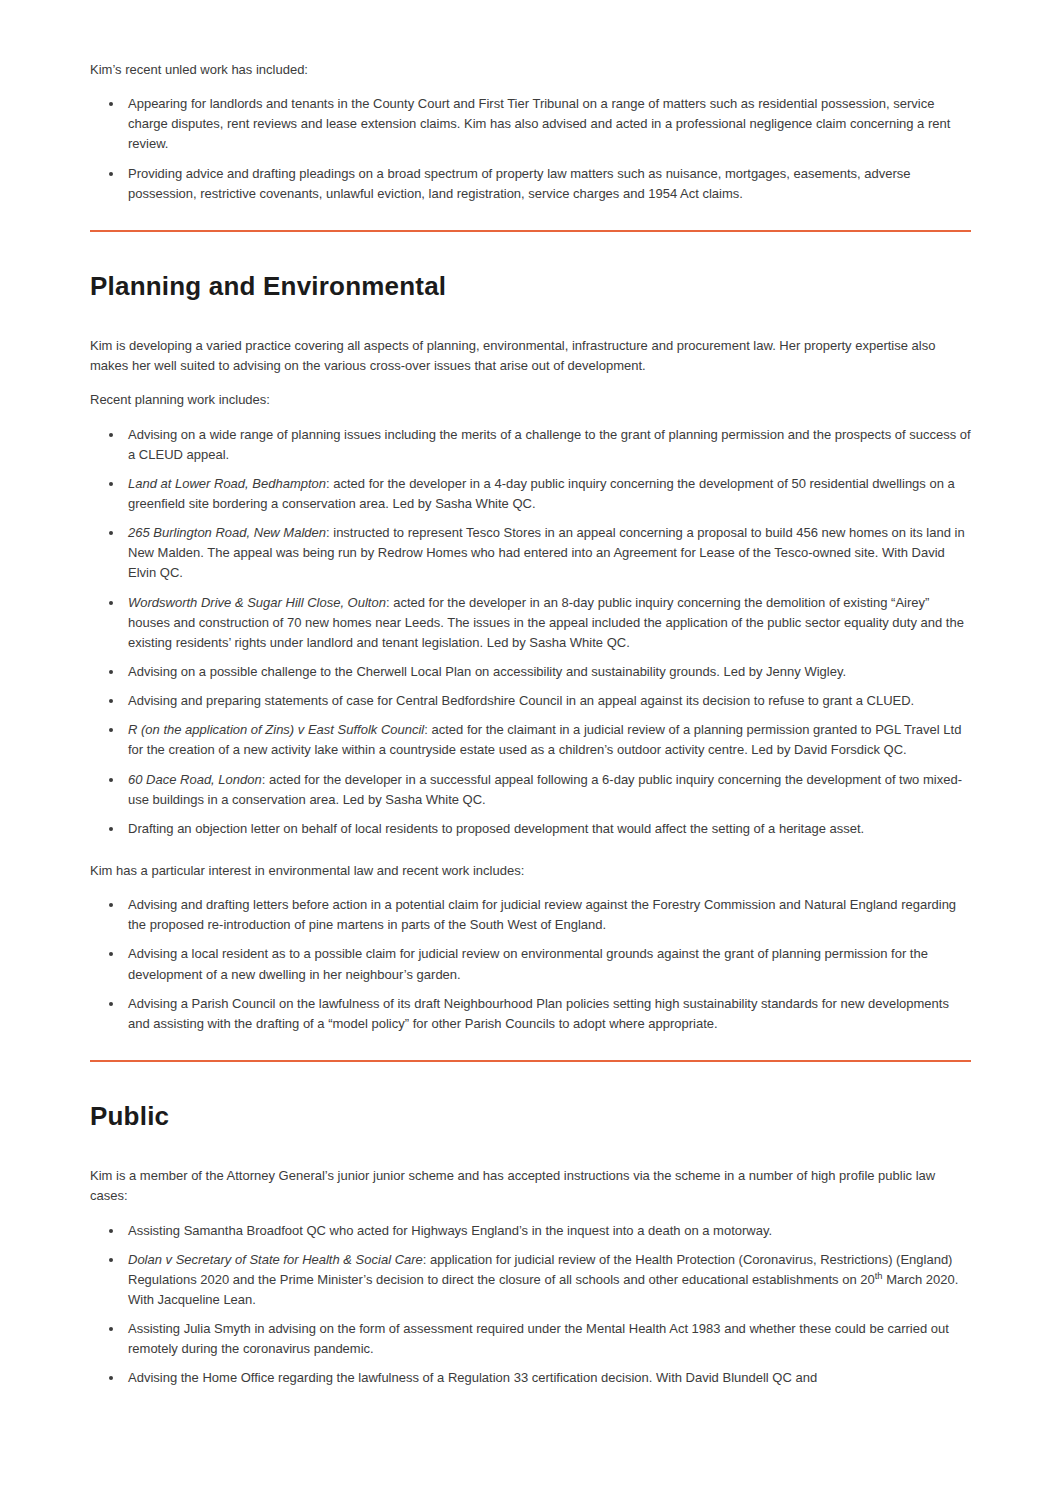Kim’s recent unled work has included:
Appearing for landlords and tenants in the County Court and First Tier Tribunal on a range of matters such as residential possession, service charge disputes, rent reviews and lease extension claims. Kim has also advised and acted in a professional negligence claim concerning a rent review.
Providing advice and drafting pleadings on a broad spectrum of property law matters such as nuisance, mortgages, easements, adverse possession, restrictive covenants, unlawful eviction, land registration, service charges and 1954 Act claims.
Planning and Environmental
Kim is developing a varied practice covering all aspects of planning, environmental, infrastructure and procurement law. Her property expertise also makes her well suited to advising on the various cross-over issues that arise out of development.
Recent planning work includes:
Advising on a wide range of planning issues including the merits of a challenge to the grant of planning permission and the prospects of success of a CLEUD appeal.
Land at Lower Road, Bedhampton: acted for the developer in a 4-day public inquiry concerning the development of 50 residential dwellings on a greenfield site bordering a conservation area. Led by Sasha White QC.
265 Burlington Road, New Malden: instructed to represent Tesco Stores in an appeal concerning a proposal to build 456 new homes on its land in New Malden. The appeal was being run by Redrow Homes who had entered into an Agreement for Lease of the Tesco-owned site. With David Elvin QC.
Wordsworth Drive & Sugar Hill Close, Oulton: acted for the developer in an 8-day public inquiry concerning the demolition of existing “Airey” houses and construction of 70 new homes near Leeds. The issues in the appeal included the application of the public sector equality duty and the existing residents’ rights under landlord and tenant legislation. Led by Sasha White QC.
Advising on a possible challenge to the Cherwell Local Plan on accessibility and sustainability grounds. Led by Jenny Wigley.
Advising and preparing statements of case for Central Bedfordshire Council in an appeal against its decision to refuse to grant a CLUED.
R (on the application of Zins) v East Suffolk Council: acted for the claimant in a judicial review of a planning permission granted to PGL Travel Ltd for the creation of a new activity lake within a countryside estate used as a children’s outdoor activity centre. Led by David Forsdick QC.
60 Dace Road, London: acted for the developer in a successful appeal following a 6-day public inquiry concerning the development of two mixed-use buildings in a conservation area. Led by Sasha White QC.
Drafting an objection letter on behalf of local residents to proposed development that would affect the setting of a heritage asset.
Kim has a particular interest in environmental law and recent work includes:
Advising and drafting letters before action in a potential claim for judicial review against the Forestry Commission and Natural England regarding the proposed re-introduction of pine martens in parts of the South West of England.
Advising a local resident as to a possible claim for judicial review on environmental grounds against the grant of planning permission for the development of a new dwelling in her neighbour’s garden.
Advising a Parish Council on the lawfulness of its draft Neighbourhood Plan policies setting high sustainability standards for new developments and assisting with the drafting of a “model policy” for other Parish Councils to adopt where appropriate.
Public
Kim is a member of the Attorney General’s junior junior scheme and has accepted instructions via the scheme in a number of high profile public law cases:
Assisting Samantha Broadfoot QC who acted for Highways England’s in the inquest into a death on a motorway.
Dolan v Secretary of State for Health & Social Care: application for judicial review of the Health Protection (Coronavirus, Restrictions) (England) Regulations 2020 and the Prime Minister’s decision to direct the closure of all schools and other educational establishments on 20th March 2020. With Jacqueline Lean.
Assisting Julia Smyth in advising on the form of assessment required under the Mental Health Act 1983 and whether these could be carried out remotely during the coronavirus pandemic.
Advising the Home Office regarding the lawfulness of a Regulation 33 certification decision. With David Blundell QC and